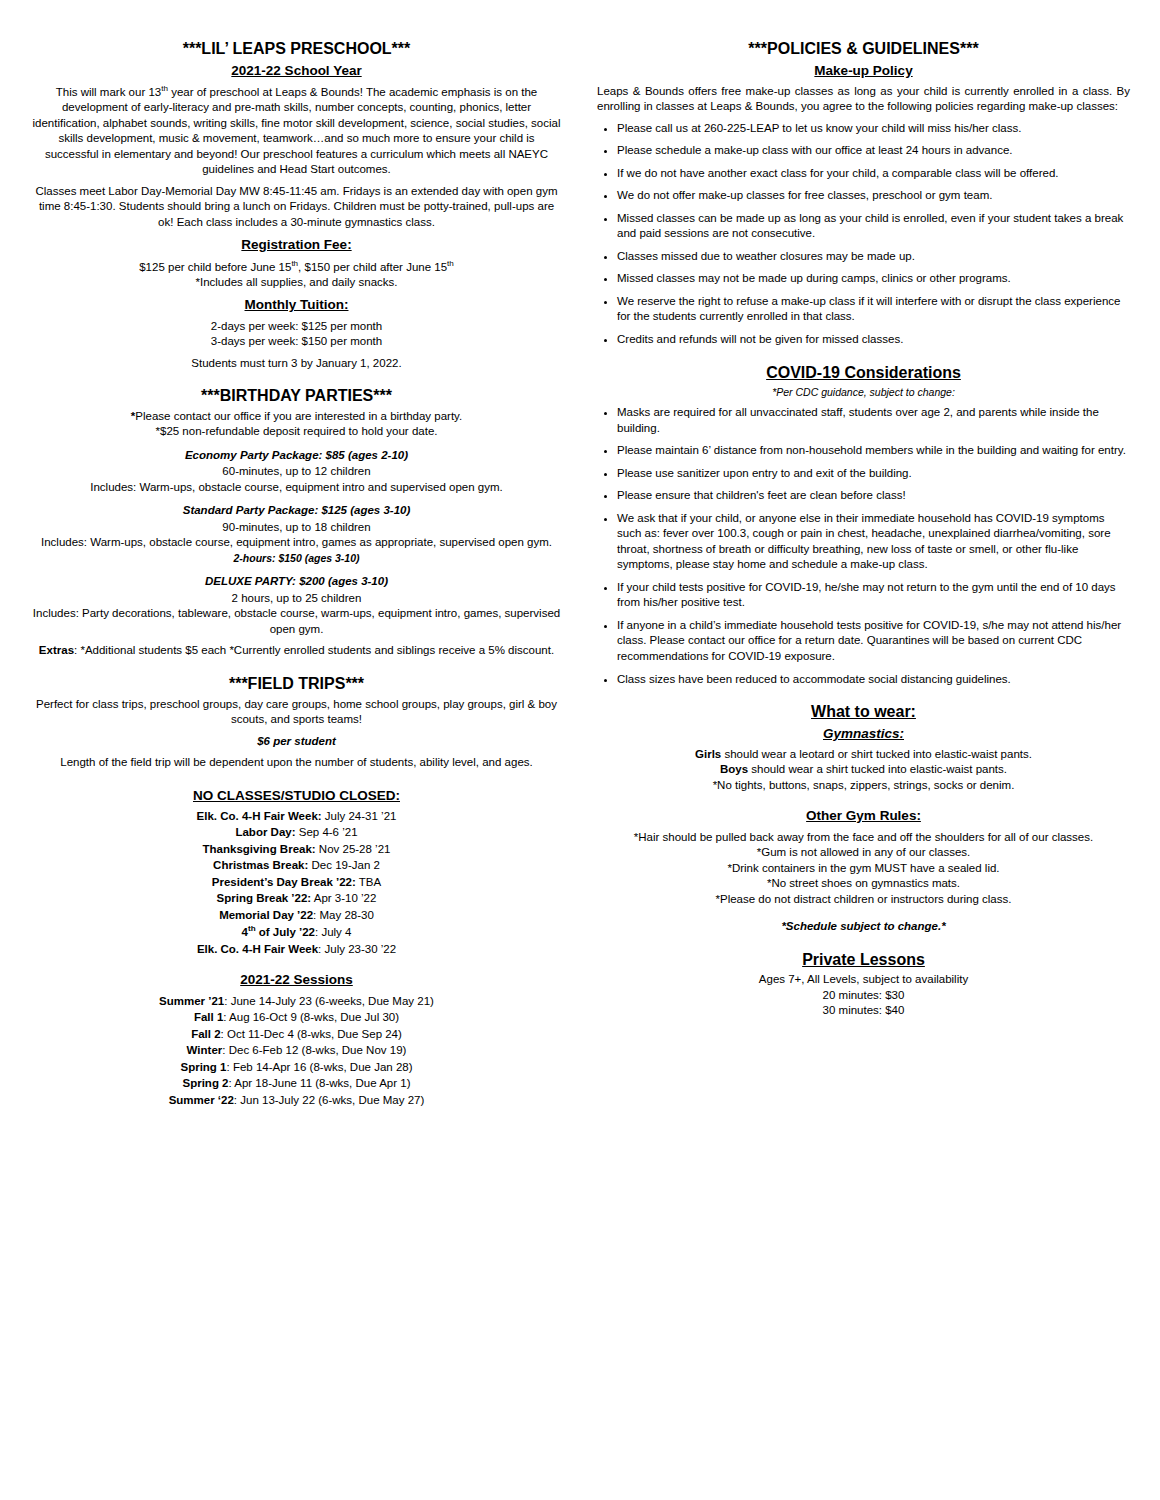***LIL’ LEAPS PRESCHOOL***
2021-22 School Year
This will mark our 13th year of preschool at Leaps & Bounds! The academic emphasis is on the development of early-literacy and pre-math skills, number concepts, counting, phonics, letter identification, alphabet sounds, writing skills, fine motor skill development, science, social studies, social skills development, music & movement, teamwork…and so much more to ensure your child is successful in elementary and beyond! Our preschool features a curriculum which meets all NAEYC guidelines and Head Start outcomes.
Classes meet Labor Day-Memorial Day MW 8:45-11:45 am. Fridays is an extended day with open gym time 8:45-1:30. Students should bring a lunch on Fridays. Children must be potty-trained, pull-ups are ok! Each class includes a 30-minute gymnastics class.
Registration Fee:
$125 per child before June 15th, $150 per child after June 15th
*Includes all supplies, and daily snacks.
Monthly Tuition:
2-days per week: $125 per month
3-days per week: $150 per month
Students must turn 3 by January 1, 2022.
***BIRTHDAY PARTIES***
*Please contact our office if you are interested in a birthday party.
*$25 non-refundable deposit required to hold your date.
Economy Party Package: $85 (ages 2-10)
60-minutes, up to 12 children
Includes: Warm-ups, obstacle course, equipment intro and supervised open gym.
Standard Party Package: $125 (ages 3-10)
90-minutes, up to 18 children
Includes: Warm-ups, obstacle course, equipment intro, games as appropriate, supervised open gym.
2-hours: $150 (ages 3-10)
DELUXE PARTY: $200 (ages 3-10)
2 hours, up to 25 children
Includes: Party decorations, tableware, obstacle course, warm-ups, equipment intro, games, supervised open gym.
Extras: *Additional students $5 each *Currently enrolled students and siblings receive a 5% discount.
***FIELD TRIPS***
Perfect for class trips, preschool groups, day care groups, home school groups, play groups, girl & boy scouts, and sports teams!
$6 per student
Length of the field trip will be dependent upon the number of students, ability level, and ages.
NO CLASSES/STUDIO CLOSED:
Elk. Co. 4-H Fair Week: July 24-31 ’21
Labor Day: Sep 4-6 ’21
Thanksgiving Break: Nov 25-28 ’21
Christmas Break: Dec 19-Jan 2
President’s Day Break ’22: TBA
Spring Break ’22: Apr 3-10 ’22
Memorial Day ’22: May 28-30
4th of July ’22: July 4
Elk. Co. 4-H Fair Week: July 23-30 ’22
2021-22 Sessions
Summer ’21: June 14-July 23 (6-weeks, Due May 21)
Fall 1: Aug 16-Oct 9 (8-wks, Due Jul 30)
Fall 2: Oct 11-Dec 4 (8-wks, Due Sep 24)
Winter: Dec 6-Feb 12 (8-wks, Due Nov 19)
Spring 1: Feb 14-Apr 16 (8-wks, Due Jan 28)
Spring 2: Apr 18-June 11 (8-wks, Due Apr 1)
Summer ‘22: Jun 13-July 22 (6-wks, Due May 27)
***POLICIES & GUIDELINES***
Make-up Policy
Leaps & Bounds offers free make-up classes as long as your child is currently enrolled in a class. By enrolling in classes at Leaps & Bounds, you agree to the following policies regarding make-up classes:
Please call us at 260-225-LEAP to let us know your child will miss his/her class.
Please schedule a make-up class with our office at least 24 hours in advance.
If we do not have another exact class for your child, a comparable class will be offered.
We do not offer make-up classes for free classes, preschool or gym team.
Missed classes can be made up as long as your child is enrolled, even if your student takes a break and paid sessions are not consecutive.
Classes missed due to weather closures may be made up.
Missed classes may not be made up during camps, clinics or other programs.
We reserve the right to refuse a make-up class if it will interfere with or disrupt the class experience for the students currently enrolled in that class.
Credits and refunds will not be given for missed classes.
COVID-19 Considerations
*Per CDC guidance, subject to change:
Masks are required for all unvaccinated staff, students over age 2, and parents while inside the building.
Please maintain 6’ distance from non-household members while in the building and waiting for entry.
Please use sanitizer upon entry to and exit of the building.
Please ensure that children's feet are clean before class!
We ask that if your child, or anyone else in their immediate household has COVID-19 symptoms such as: fever over 100.3, cough or pain in chest, headache, unexplained diarrhea/vomiting, sore throat, shortness of breath or difficulty breathing, new loss of taste or smell, or other flu-like symptoms, please stay home and schedule a make-up class.
If your child tests positive for COVID-19, he/she may not return to the gym until the end of 10 days from his/her positive test.
If anyone in a child’s immediate household tests positive for COVID-19, s/he may not attend his/her class. Please contact our office for a return date. Quarantines will be based on current CDC recommendations for COVID-19 exposure.
Class sizes have been reduced to accommodate social distancing guidelines.
What to wear:
Gymnastics:
Girls should wear a leotard or shirt tucked into elastic-waist pants.
Boys should wear a shirt tucked into elastic-waist pants.
*No tights, buttons, snaps, zippers, strings, socks or denim.
Other Gym Rules:
*Hair should be pulled back away from the face and off the shoulders for all of our classes.
*Gum is not allowed in any of our classes.
*Drink containers in the gym MUST have a sealed lid.
*No street shoes on gymnastics mats.
*Please do not distract children or instructors during class.
*Schedule subject to change.*
Private Lessons
Ages 7+, All Levels, subject to availability
20 minutes: $30
30 minutes: $40